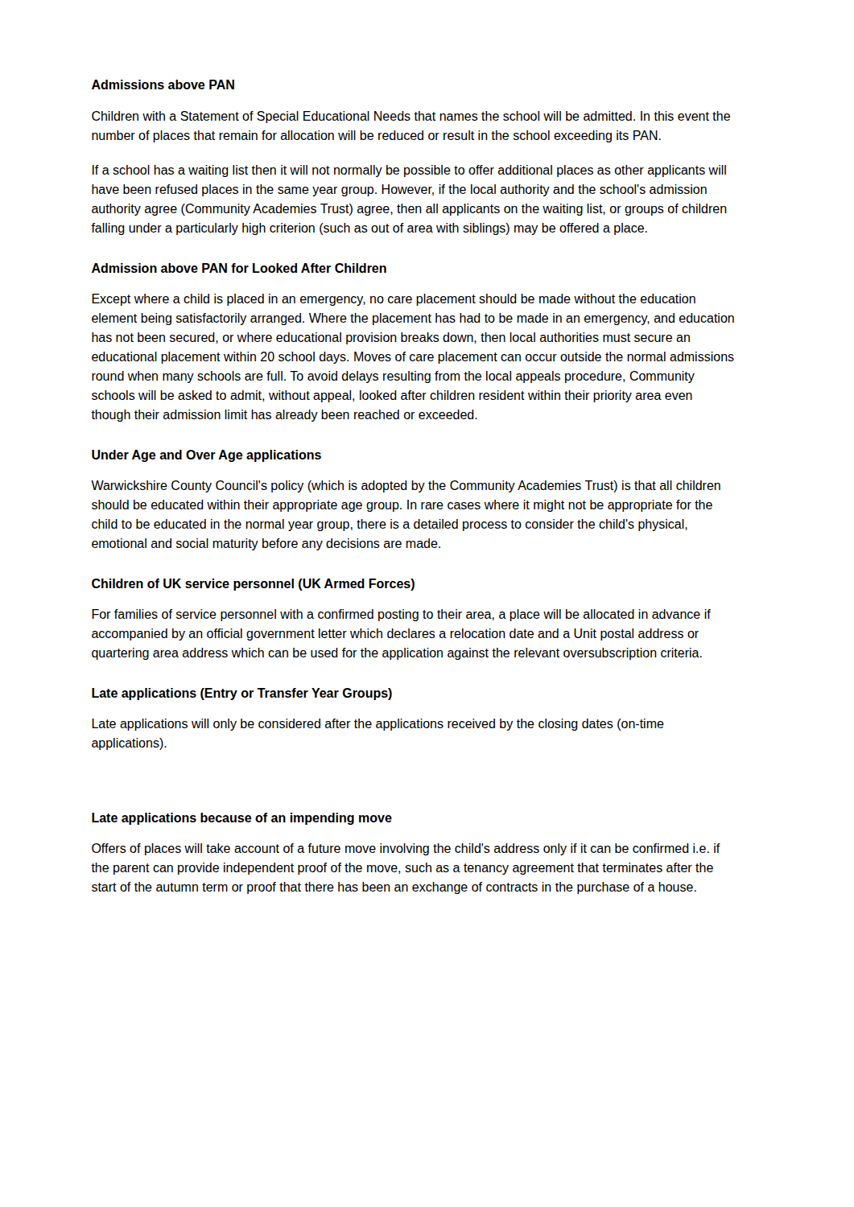Admissions above PAN
Children with a Statement of Special Educational Needs that names the school will be admitted. In this event the number of places that remain for allocation will be reduced or result in the school exceeding its PAN.
If a school has a waiting list then it will not normally be possible to offer additional places as other applicants will have been refused places in the same year group. However, if the local authority and the school's admission authority agree (Community Academies Trust) agree, then all applicants on the waiting list, or groups of children falling under a particularly high criterion (such as out of area with siblings) may be offered a place.
Admission above PAN for Looked After Children
Except where a child is placed in an emergency, no care placement should be made without the education element being satisfactorily arranged. Where the placement has had to be made in an emergency, and education has not been secured, or where educational provision breaks down, then local authorities must secure an educational placement within 20 school days. Moves of care placement can occur outside the normal admissions round when many schools are full. To avoid delays resulting from the local appeals procedure, Community schools will be asked to admit, without appeal, looked after children resident within their priority area even though their admission limit has already been reached or exceeded.
Under Age and Over Age applications
Warwickshire County Council's policy (which is adopted by the Community Academies Trust) is that all children should be educated within their appropriate age group. In rare cases where it might not be appropriate for the child to be educated in the normal year group, there is a detailed process to consider the child's physical, emotional and social maturity before any decisions are made.
Children of UK service personnel (UK Armed Forces)
For families of service personnel with a confirmed posting to their area, a place will be allocated in advance if accompanied by an official government letter which declares a relocation date and a Unit postal address or quartering area address which can be used for the application against the relevant oversubscription criteria.
Late applications (Entry or Transfer Year Groups)
Late applications will only be considered after the applications received by the closing dates (on-time applications).
Late applications because of an impending move
Offers of places will take account of a future move involving the child's address only if it can be confirmed i.e. if the parent can provide independent proof of the move, such as a tenancy agreement that terminates after the start of the autumn term or proof that there has been an exchange of contracts in the purchase of a house.